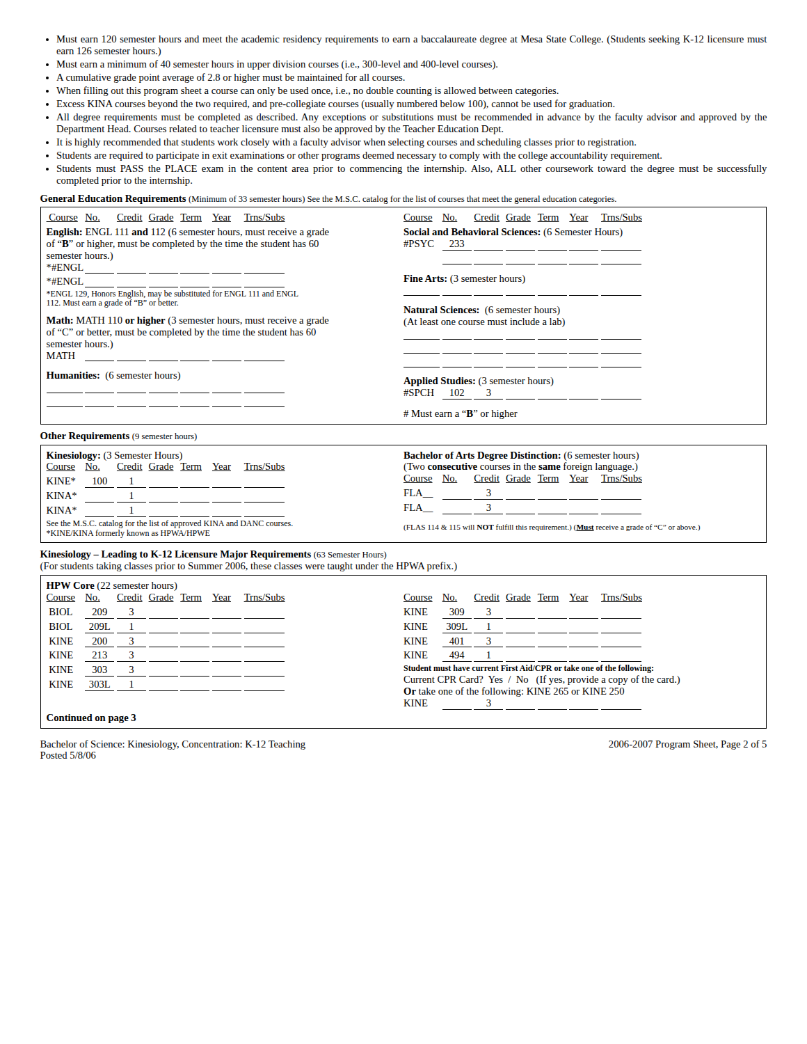Must earn 120 semester hours and meet the academic residency requirements to earn a baccalaureate degree at Mesa State College. (Students seeking K-12 licensure must earn 126 semester hours.)
Must earn a minimum of 40 semester hours in upper division courses (i.e., 300-level and 400-level courses).
A cumulative grade point average of 2.8 or higher must be maintained for all courses.
When filling out this program sheet a course can only be used once, i.e., no double counting is allowed between categories.
Excess KINA courses beyond the two required, and pre-collegiate courses (usually numbered below 100), cannot be used for graduation.
All degree requirements must be completed as described. Any exceptions or substitutions must be recommended in advance by the faculty advisor and approved by the Department Head. Courses related to teacher licensure must also be approved by the Teacher Education Dept.
It is highly recommended that students work closely with a faculty advisor when selecting courses and scheduling classes prior to registration.
Students are required to participate in exit examinations or other programs deemed necessary to comply with the college accountability requirement.
Students must PASS the PLACE exam in the content area prior to commencing the internship. Also, ALL other coursework toward the degree must be successfully completed prior to the internship.
General Education Requirements (Minimum of 33 semester hours) See the M.S.C. catalog for the list of courses that meet the general education categories.
| Course No. Credit Grade Term Year Trns/Subs English: ENGL 111 and 112 (6 semester hours, must receive a grade of “ B ” or higher, must be completed by the time the student has 60 semester hours.) *#ENGL *#ENGL *ENGL 129, Honors English, may be substituted for ENGL 111 and ENGL 112. Must earn a grade of “B” or better. Math: MATH 110 or higher (3 semester hours, must receive a grade of “C” or better, must be completed by the time the student has 60 semester hours.) MATH Humanities: (6 semester hours) | Course No. Credit Grade Term Year Trns/Subs Social and Behavioral Sciences: (6 Semester Hours) #PSYC 233 Fine Arts: (3 semester hours) Natural Sciences: (6 semester hours) (At least one course must include a lab) Applied Studies: (3 semester hours) #SPCH 102 3 # Must earn a “ B ” or higher |
Other Requirements (9 semester hours)
| Kinesiology: (3 Semester Hours) Course No. Credit Grade Term Year Trns/Subs KINE* 100 1 KINA* 1 KINA* 1 See the M.S.C. catalog for the list of approved KINA and DANC courses. *KINE/KINA formerly known as HPWA/HPWE | Bachelor of Arts Degree Distinction: (6 semester hours) (Two consecutive courses in the same foreign language.) Course No. Credit Grade Term Year Trns/Subs FLA__ 3 FLA__ 3 (FLAS 114 & 115 will NOT fulfill this requirement.) ( Must receive a grade of “C” or above.) |
Kinesiology – Leading to K-12 Licensure Major Requirements (63 Semester Hours)
(For students taking classes prior to Summer 2006, these classes were taught under the HPWA prefix.)
HPW Core (22 semester hours)
| Course No. Credit Grade Term Year Trns/Subs BIOL 209 3 BIOL 209L 1 KINE 200 3 KINE 213 3 KINE 303 3 KINE 303L 1 | Course No. Credit Grade Term Year Trns/Subs KINE 309 3 KINE 309L 1 KINE 401 3 KINE 494 1 Student must have current First Aid/CPR or take one of the following: Current CPR Card? Yes / No (If yes, provide a copy of the card.) Or take one of the following: KINE 265 or KINE 250 KINE 3 |
Continued on page 3
2006-2007 Program Sheet, Page 2 of 5
Bachelor of Science: Kinesiology, Concentration: K-12 Teaching
Posted 5/8/06